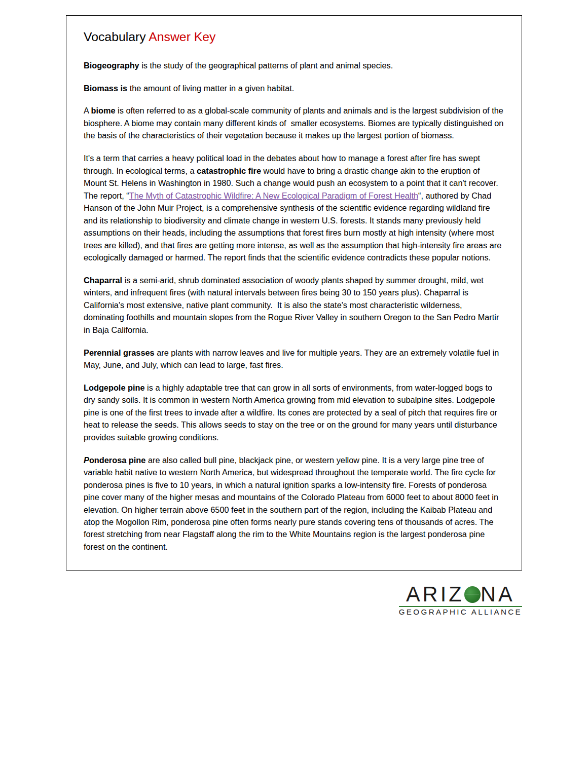Vocabulary Answer Key
Biogeography is the study of the geographical patterns of plant and animal species.
Biomass is the amount of living matter in a given habitat.
A biome is often referred to as a global-scale community of plants and animals and is the largest subdivision of the biosphere. A biome may contain many different kinds of smaller ecosystems. Biomes are typically distinguished on the basis of the characteristics of their vegetation because it makes up the largest portion of biomass.
It's a term that carries a heavy political load in the debates about how to manage a forest after fire has swept through. In ecological terms, a catastrophic fire would have to bring a drastic change akin to the eruption of Mount St. Helens in Washington in 1980. Such a change would push an ecosystem to a point that it can't recover. The report, “The Myth of Catastrophic Wildfire: A New Ecological Paradigm of Forest Health“, authored by Chad Hanson of the John Muir Project, is a comprehensive synthesis of the scientific evidence regarding wildland fire and its relationship to biodiversity and climate change in western U.S. forests. It stands many previously held assumptions on their heads, including the assumptions that forest fires burn mostly at high intensity (where most trees are killed), and that fires are getting more intense, as well as the assumption that high-intensity fire areas are ecologically damaged or harmed. The report finds that the scientific evidence contradicts these popular notions.
Chaparral is a semi-arid, shrub dominated association of woody plants shaped by summer drought, mild, wet winters, and infrequent fires (with natural intervals between fires being 30 to 150 years plus). Chaparral is California's most extensive, native plant community. It is also the state's most characteristic wilderness, dominating foothills and mountain slopes from the Rogue River Valley in southern Oregon to the San Pedro Martir in Baja California.
Perennial grasses are plants with narrow leaves and live for multiple years. They are an extremely volatile fuel in May, June, and July, which can lead to large, fast fires.
Lodgepole pine is a highly adaptable tree that can grow in all sorts of environments, from water-logged bogs to dry sandy soils. It is common in western North America growing from mid elevation to subalpine sites. Lodgepole pine is one of the first trees to invade after a wildfire. Its cones are protected by a seal of pitch that requires fire or heat to release the seeds. This allows seeds to stay on the tree or on the ground for many years until disturbance provides suitable growing conditions.
Ponderosa pine are also called bull pine, blackjack pine, or western yellow pine. It is a very large pine tree of variable habit native to western North America, but widespread throughout the temperate world. The fire cycle for ponderosa pines is five to 10 years, in which a natural ignition sparks a low-intensity fire. Forests of ponderosa pine cover many of the higher mesas and mountains of the Colorado Plateau from 6000 feet to about 8000 feet in elevation. On higher terrain above 6500 feet in the southern part of the region, including the Kaibab Plateau and atop the Mogollon Rim, ponderosa pine often forms nearly pure stands covering tens of thousands of acres. The forest stretching from near Flagstaff along the rim to the White Mountains region is the largest ponderosa pine forest on the continent.
ARIZ NA
GEOGRAPHIC ALLIANCE